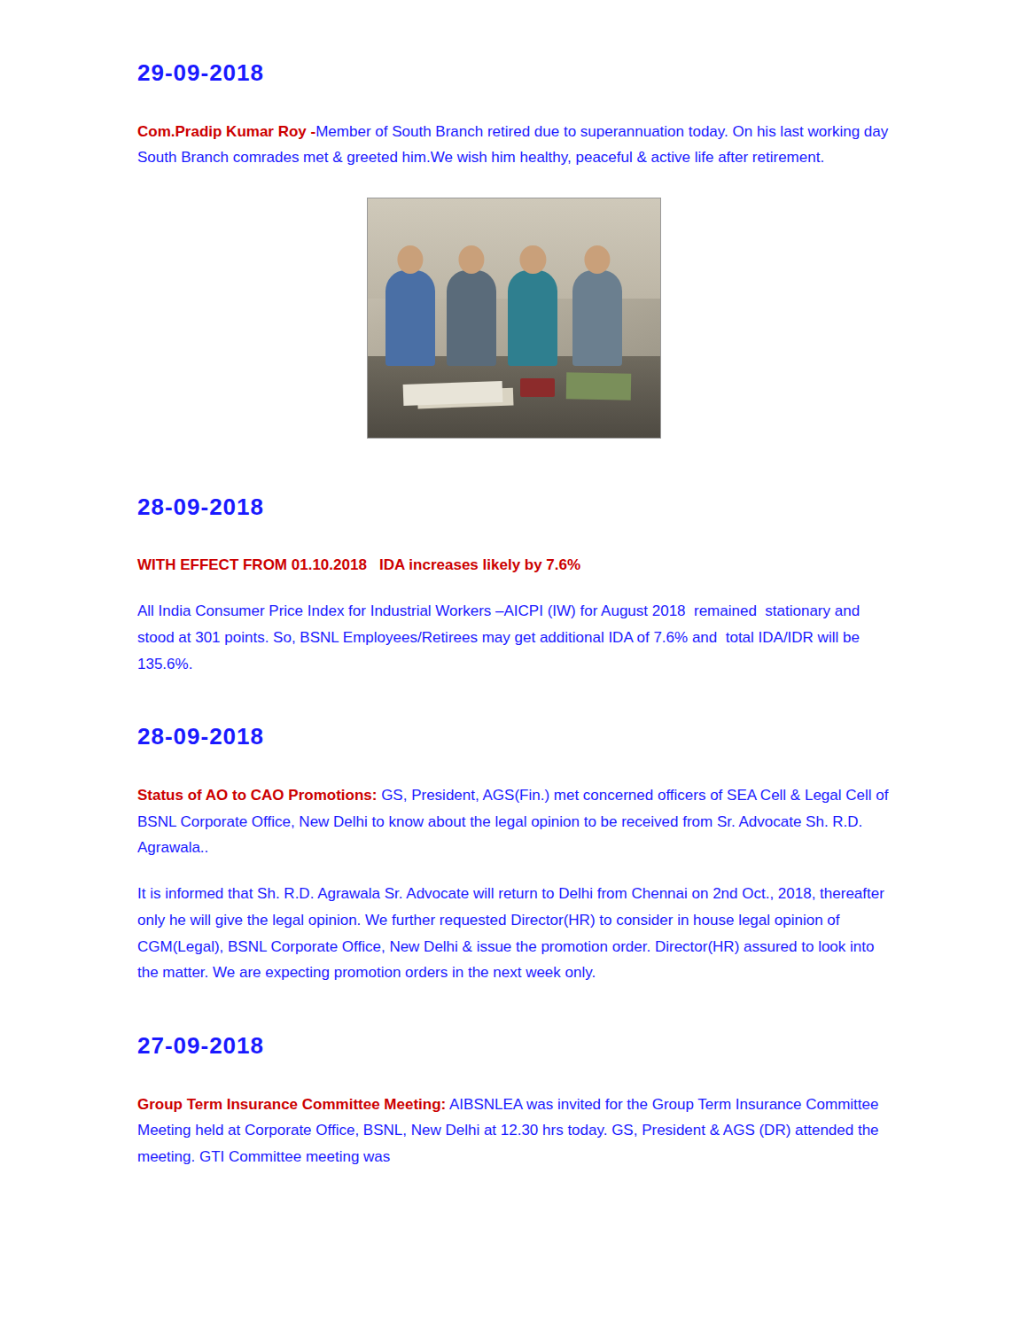29-09-2018
Com.Pradip Kumar Roy -Member of South Branch retired due to superannuation today. On his last working day South Branch comrades met & greeted him.We wish him healthy, peaceful & active life after retirement.
28-09-2018
WITH EFFECT FROM 01.10.2018 IDA increases likely by 7.6%
All India Consumer Price Index for Industrial Workers –AICPI (IW) for August 2018 remained stationary and stood at 301 points. So, BSNL Employees/Retirees may get additional IDA of 7.6% and total IDA/IDR will be 135.6%.
28-09-2018
Status of AO to CAO Promotions: GS, President, AGS(Fin.) met concerned officers of SEA Cell & Legal Cell of BSNL Corporate Office, New Delhi to know about the legal opinion to be received from Sr. Advocate Sh. R.D. Agrawala..
It is informed that Sh. R.D. Agrawala Sr. Advocate will return to Delhi from Chennai on 2nd Oct., 2018, thereafter only he will give the legal opinion. We further requested Director(HR) to consider in house legal opinion of CGM(Legal), BSNL Corporate Office, New Delhi & issue the promotion order. Director(HR) assured to look into the matter. We are expecting promotion orders in the next week only.
27-09-2018
Group Term Insurance Committee Meeting: AIBSNLEA was invited for the Group Term Insurance Committee Meeting held at Corporate Office, BSNL, New Delhi at 12.30 hrs today. GS, President & AGS (DR) attended the meeting. GTI Committee meeting was